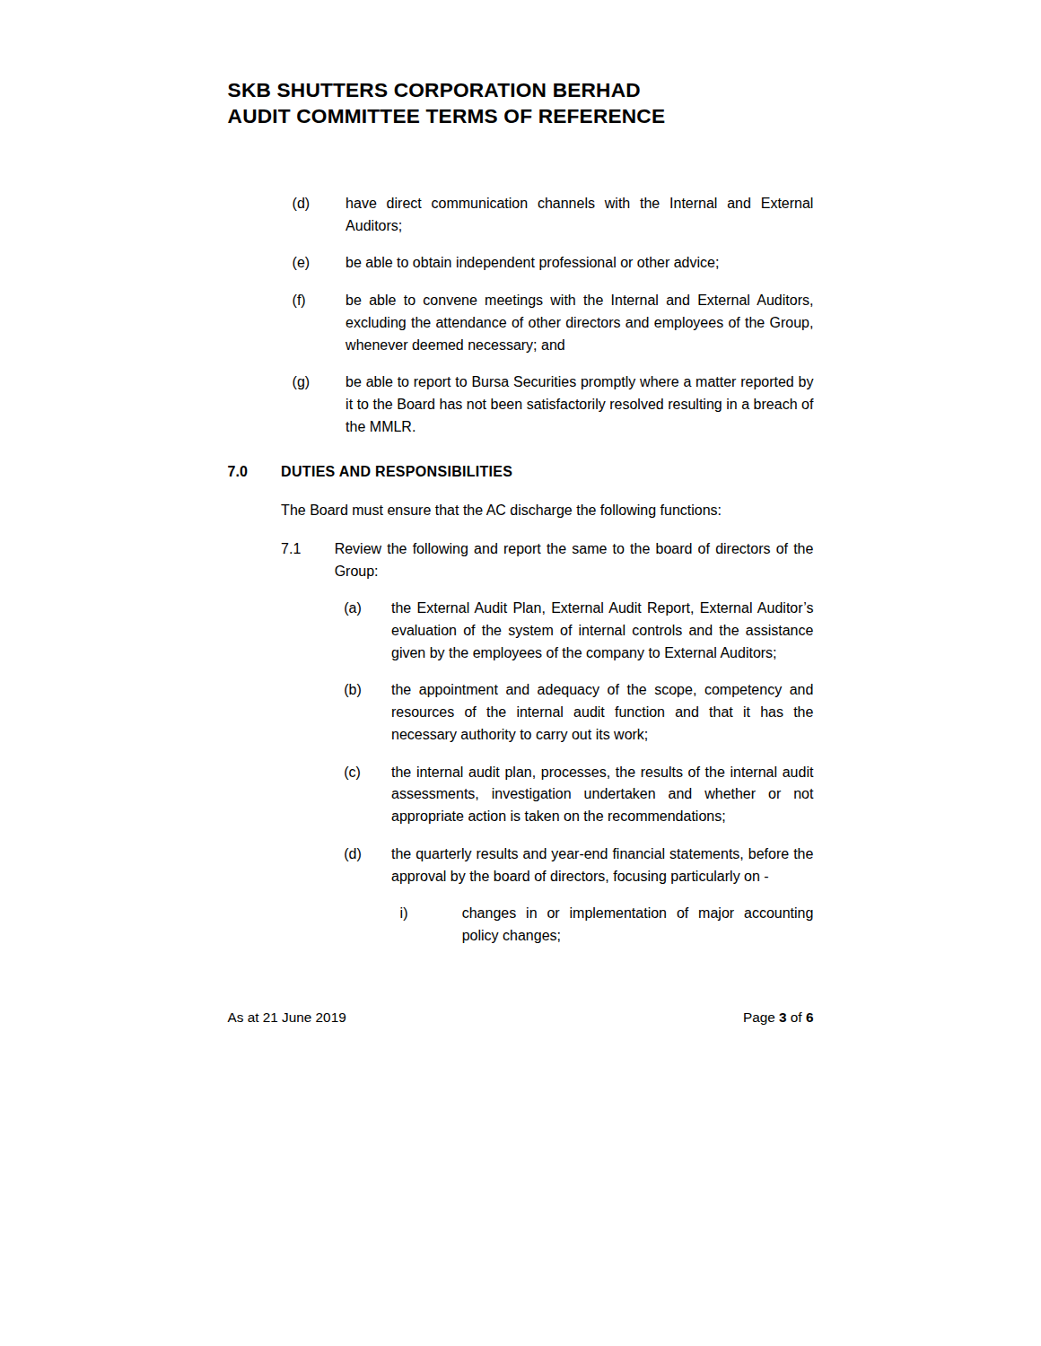SKB SHUTTERS CORPORATION BERHAD
AUDIT COMMITTEE TERMS OF REFERENCE
(d) have direct communication channels with the Internal and External Auditors;
(e) be able to obtain independent professional or other advice;
(f) be able to convene meetings with the Internal and External Auditors, excluding the attendance of other directors and employees of the Group, whenever deemed necessary; and
(g) be able to report to Bursa Securities promptly where a matter reported by it to the Board has not been satisfactorily resolved resulting in a breach of the MMLR.
7.0 DUTIES AND RESPONSIBILITIES
The Board must ensure that the AC discharge the following functions:
7.1 Review the following and report the same to the board of directors of the Group:
(a) the External Audit Plan, External Audit Report, External Auditor’s evaluation of the system of internal controls and the assistance given by the employees of the company to External Auditors;
(b) the appointment and adequacy of the scope, competency and resources of the internal audit function and that it has the necessary authority to carry out its work;
(c) the internal audit plan, processes, the results of the internal audit assessments, investigation undertaken and whether or not appropriate action is taken on the recommendations;
(d) the quarterly results and year-end financial statements, before the approval by the board of directors, focusing particularly on -
i) changes in or implementation of major accounting policy changes;
As at 21 June 2019
Page 3 of 6